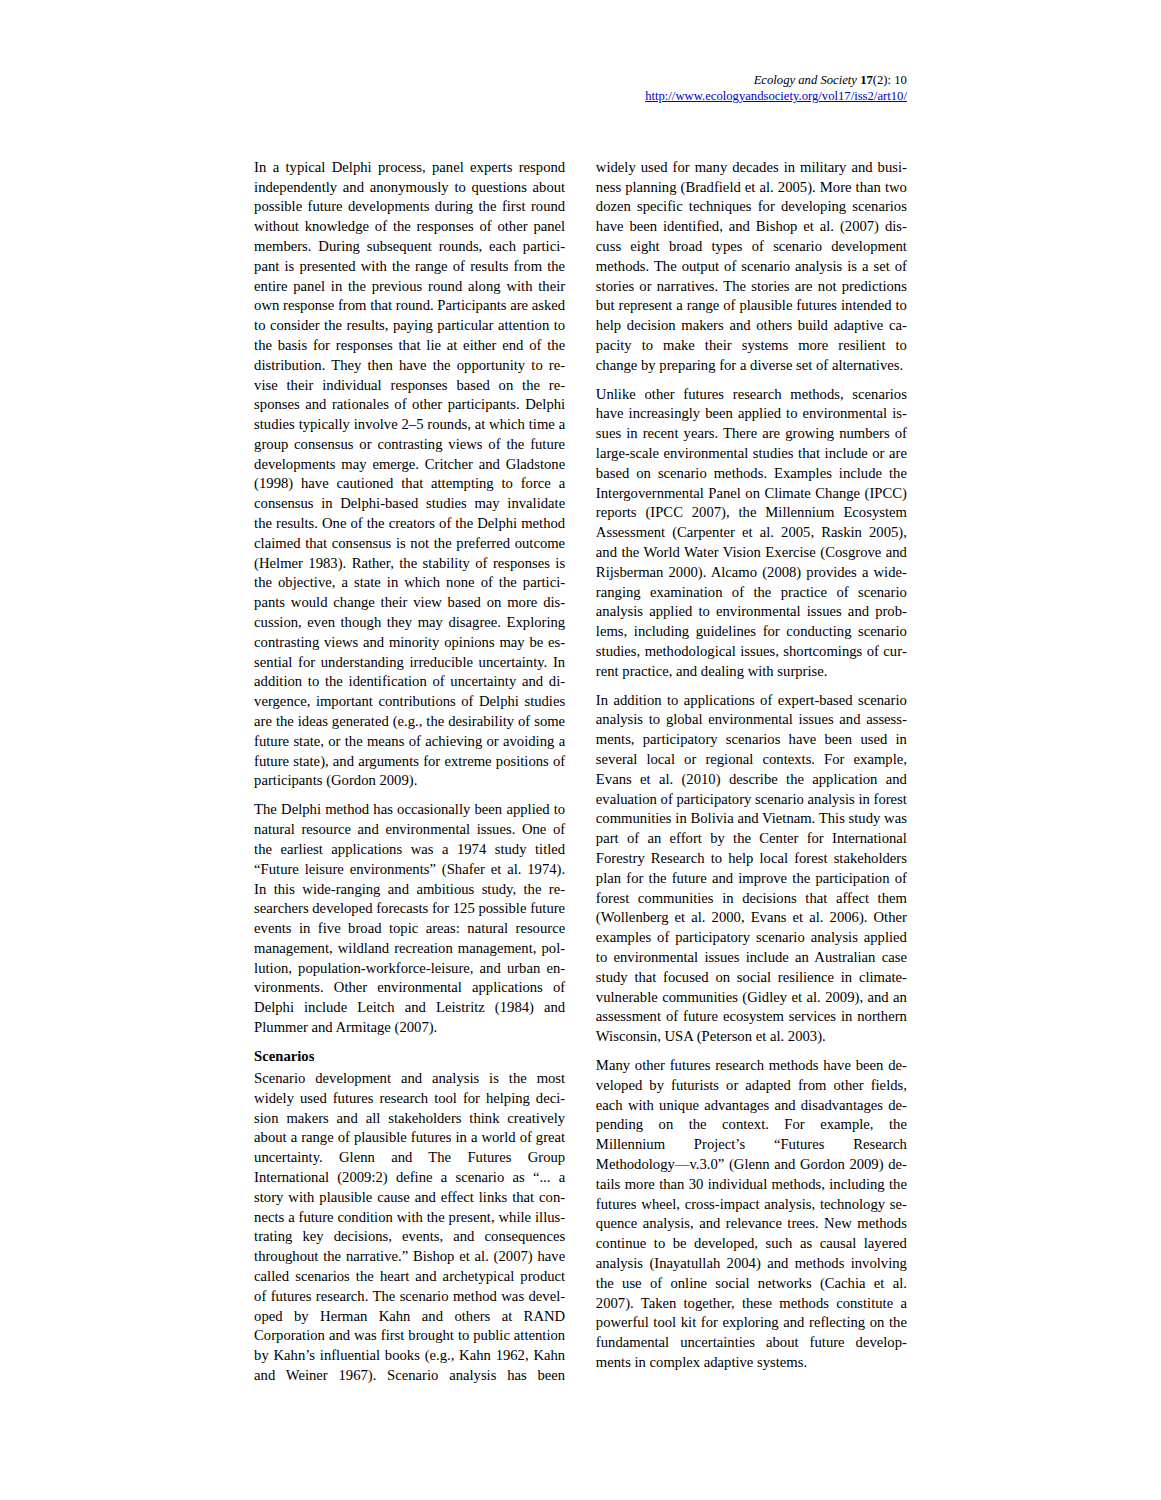Ecology and Society 17(2): 10
http://www.ecologyandsociety.org/vol17/iss2/art10/
In a typical Delphi process, panel experts respond independently and anonymously to questions about possible future developments during the first round without knowledge of the responses of other panel members. During subsequent rounds, each participant is presented with the range of results from the entire panel in the previous round along with their own response from that round. Participants are asked to consider the results, paying particular attention to the basis for responses that lie at either end of the distribution. They then have the opportunity to revise their individual responses based on the responses and rationales of other participants. Delphi studies typically involve 2–5 rounds, at which time a group consensus or contrasting views of the future developments may emerge. Critcher and Gladstone (1998) have cautioned that attempting to force a consensus in Delphi-based studies may invalidate the results. One of the creators of the Delphi method claimed that consensus is not the preferred outcome (Helmer 1983). Rather, the stability of responses is the objective, a state in which none of the participants would change their view based on more discussion, even though they may disagree. Exploring contrasting views and minority opinions may be essential for understanding irreducible uncertainty. In addition to the identification of uncertainty and divergence, important contributions of Delphi studies are the ideas generated (e.g., the desirability of some future state, or the means of achieving or avoiding a future state), and arguments for extreme positions of participants (Gordon 2009).
The Delphi method has occasionally been applied to natural resource and environmental issues. One of the earliest applications was a 1974 study titled “Future leisure environments” (Shafer et al. 1974). In this wide-ranging and ambitious study, the researchers developed forecasts for 125 possible future events in five broad topic areas: natural resource management, wildland recreation management, pollution, population-workforce-leisure, and urban environments. Other environmental applications of Delphi include Leitch and Leistritz (1984) and Plummer and Armitage (2007).
Scenarios
Scenario development and analysis is the most widely used futures research tool for helping decision makers and all stakeholders think creatively about a range of plausible futures in a world of great uncertainty. Glenn and The Futures Group International (2009:2) define a scenario as “... a story with plausible cause and effect links that connects a future condition with the present, while illustrating key decisions, events, and consequences throughout the narrative.” Bishop et al. (2007) have called scenarios the heart and archetypical product of futures research. The scenario method was developed by Herman Kahn and others at RAND Corporation and was first brought to public attention by Kahn’s influential books (e.g., Kahn 1962, Kahn and Weiner 1967). Scenario analysis has been widely used for many decades in military and business planning (Bradfield et al. 2005). More than two dozen specific techniques for developing scenarios have been identified, and Bishop et al. (2007) discuss eight broad types of scenario development methods. The output of scenario analysis is a set of stories or narratives. The stories are not predictions but represent a range of plausible futures intended to help decision makers and others build adaptive capacity to make their systems more resilient to change by preparing for a diverse set of alternatives.
Unlike other futures research methods, scenarios have increasingly been applied to environmental issues in recent years. There are growing numbers of large-scale environmental studies that include or are based on scenario methods. Examples include the Intergovernmental Panel on Climate Change (IPCC) reports (IPCC 2007), the Millennium Ecosystem Assessment (Carpenter et al. 2005, Raskin 2005), and the World Water Vision Exercise (Cosgrove and Rijsberman 2000). Alcamo (2008) provides a wide-ranging examination of the practice of scenario analysis applied to environmental issues and problems, including guidelines for conducting scenario studies, methodological issues, shortcomings of current practice, and dealing with surprise.
In addition to applications of expert-based scenario analysis to global environmental issues and assessments, participatory scenarios have been used in several local or regional contexts. For example, Evans et al. (2010) describe the application and evaluation of participatory scenario analysis in forest communities in Bolivia and Vietnam. This study was part of an effort by the Center for International Forestry Research to help local forest stakeholders plan for the future and improve the participation of forest communities in decisions that affect them (Wollenberg et al. 2000, Evans et al. 2006). Other examples of participatory scenario analysis applied to environmental issues include an Australian case study that focused on social resilience in climate-vulnerable communities (Gidley et al. 2009), and an assessment of future ecosystem services in northern Wisconsin, USA (Peterson et al. 2003).
Many other futures research methods have been developed by futurists or adapted from other fields, each with unique advantages and disadvantages depending on the context. For example, the Millennium Project’s “Futures Research Methodology—v.3.0” (Glenn and Gordon 2009) details more than 30 individual methods, including the futures wheel, cross-impact analysis, technology sequence analysis, and relevance trees. New methods continue to be developed, such as causal layered analysis (Inayatullah 2004) and methods involving the use of online social networks (Cachia et al. 2007). Taken together, these methods constitute a powerful tool kit for exploring and reflecting on the fundamental uncertainties about future developments in complex adaptive systems.